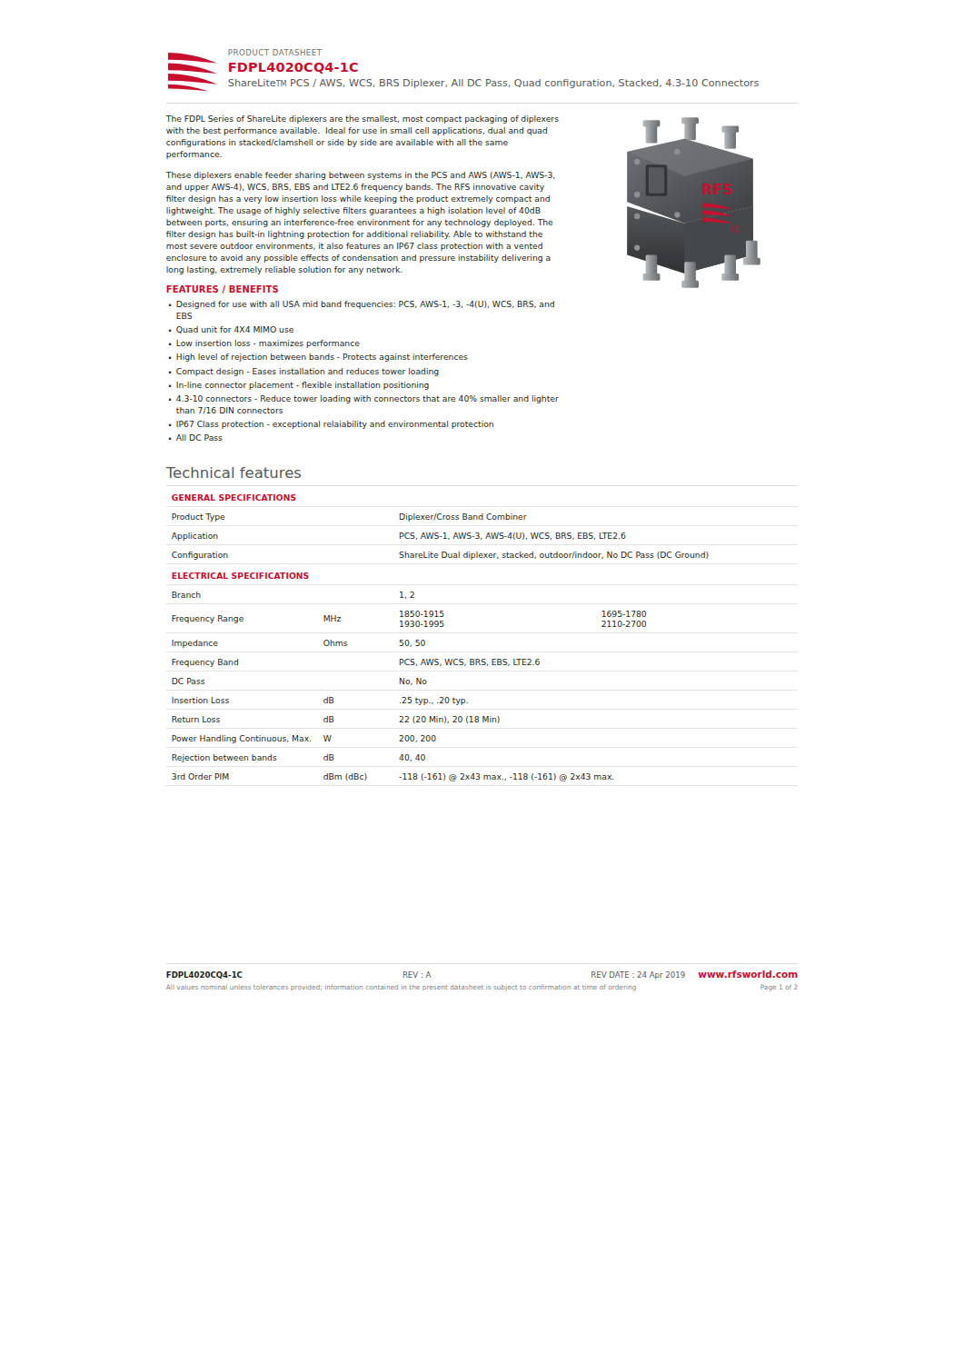PRODUCT DATASHEET
FDPL4020CQ4-1C
ShareLiteTM PCS / AWS, WCS, BRS Diplexer, All DC Pass, Quad configuration, Stacked, 4.3-10 Connectors
The FDPL Series of ShareLite diplexers are the smallest, most compact packaging of diplexers with the best performance available. Ideal for use in small cell applications, dual and quad configurations in stacked/clamshell or side by side are available with all the same performance.
These diplexers enable feeder sharing between systems in the PCS and AWS (AWS-1, AWS-3, and upper AWS-4), WCS, BRS, EBS and LTE2.6 frequency bands. The RFS innovative cavity filter design has a very low insertion loss while keeping the product extremely compact and lightweight. The usage of highly selective filters guarantees a high isolation level of 40dB between ports, ensuring an interference-free environment for any technology deployed. The filter design has built-in lightning protection for additional reliability. Able to withstand the most severe outdoor environments, it also features an IP67 class protection with a vented enclosure to avoid any possible effects of condensation and pressure instability delivering a long lasting, extremely reliable solution for any network.
FEATURES / BENEFITS
Designed for use with all USA mid band frequencies: PCS, AWS-1, -3, -4(U), WCS, BRS, and EBS
Quad unit for 4X4 MIMO use
Low insertion loss - maximizes performance
High level of rejection between bands - Protects against interferences
Compact design - Eases installation and reduces tower loading
In-line connector placement - flexible installation positioning
4.3-10 connectors - Reduce tower loading with connectors that are 40% smaller and lighterthan 7/16 DIN connectors
IP67 Class protection - exceptional relaiability and environmental protection
All DC Pass
RFS R
Technical features
| GENERAL SPECIFICATIONS |
| Product Type | | Diplexer/Cross Band Combiner |
| Application | | PCS, AWS-1, AWS-3, AWS-4(U), WCS, BRS, EBS, LTE2.6 |
| Configuration | | ShareLite Dual diplexer, stacked, outdoor/indoor, No DC Pass (DC Ground) |
| ELECTRICAL SPECIFICATIONS |
| Branch | | 1, 2 |
| Frequency Range | MHz | 1850-1915 1930-1995 | 1695-1780 2110-2700 |
| Impedance | Ohms | 50, 50 |
| Frequency Band | | PCS, AWS, WCS, BRS, EBS, LTE2.6 |
| DC Pass | | No, No |
| Insertion Loss | dB | .25 typ., .20 typ. |
| Return Loss | dB | 22 (20 Min), 20 (18 Min) |
| Power Handling Continuous, Max. | W | 200, 200 |
| Rejection between bands | dB | 40, 40 |
| 3rd Order PIM | dBm (dBc) | -118 (-161) @ 2x43 max., -118 (-161) @ 2x43 max. |
FDPL4020CQ4-1C REV : A REV DATE : 24 Apr 2019 www.rfsworld.com
All values nominal unless tolerances provided; information contained in the present datasheet is subject to confirmation at time of ordering Page 1 of 2